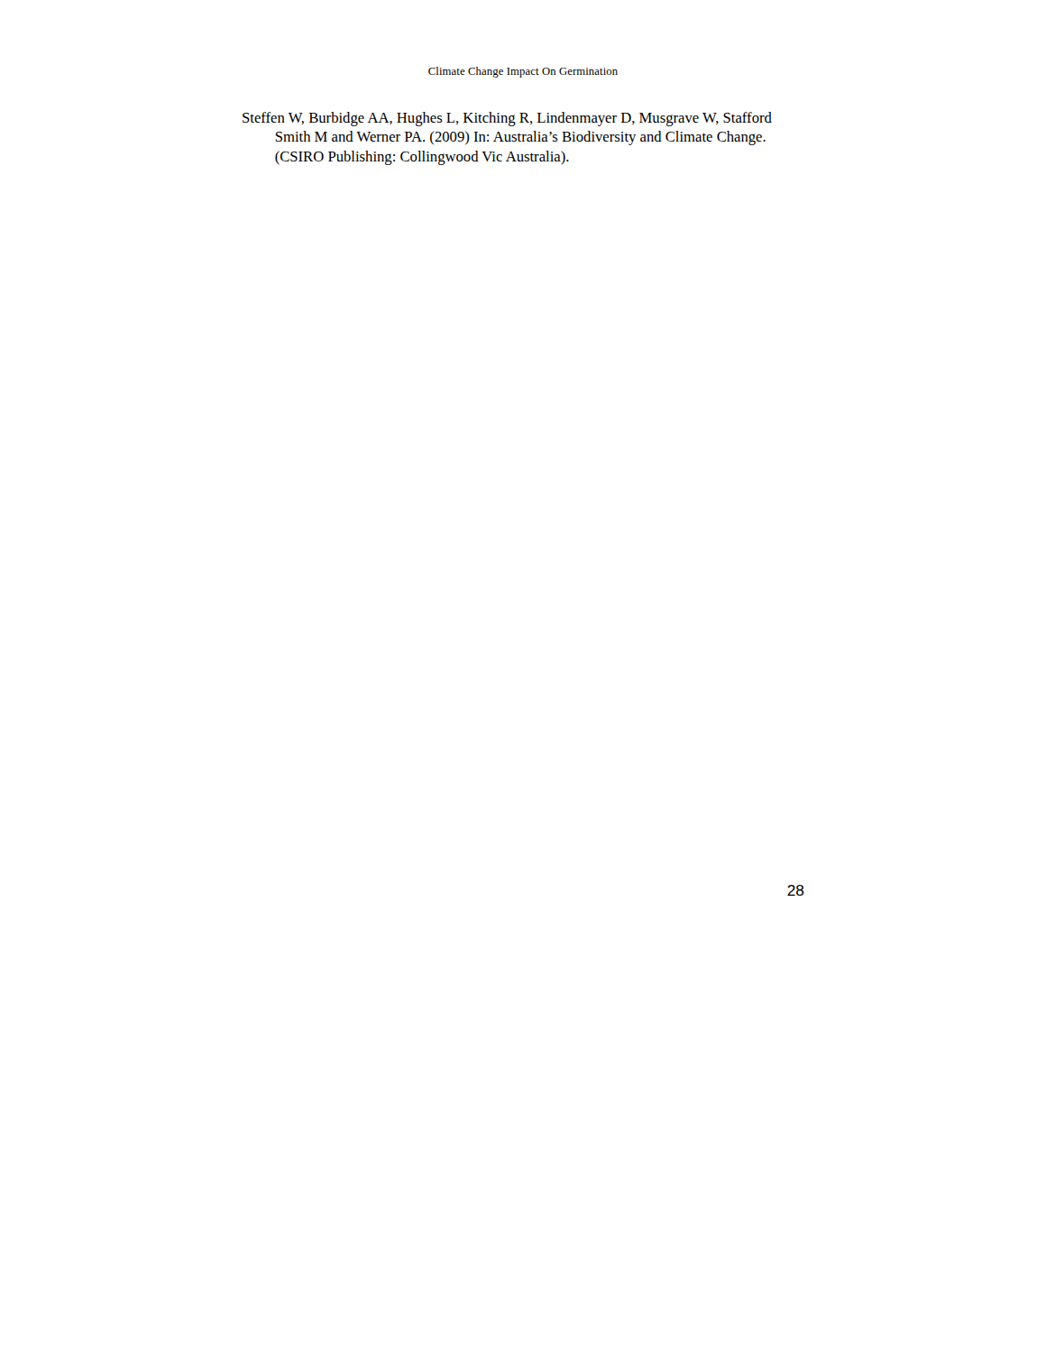Climate Change Impact On Germination
Steffen W, Burbidge AA, Hughes L, Kitching R, Lindenmayer D, Musgrave W, Stafford Smith M and Werner PA. (2009) In: Australia’s Biodiversity and Climate Change. (CSIRO Publishing: Collingwood Vic Australia).
28